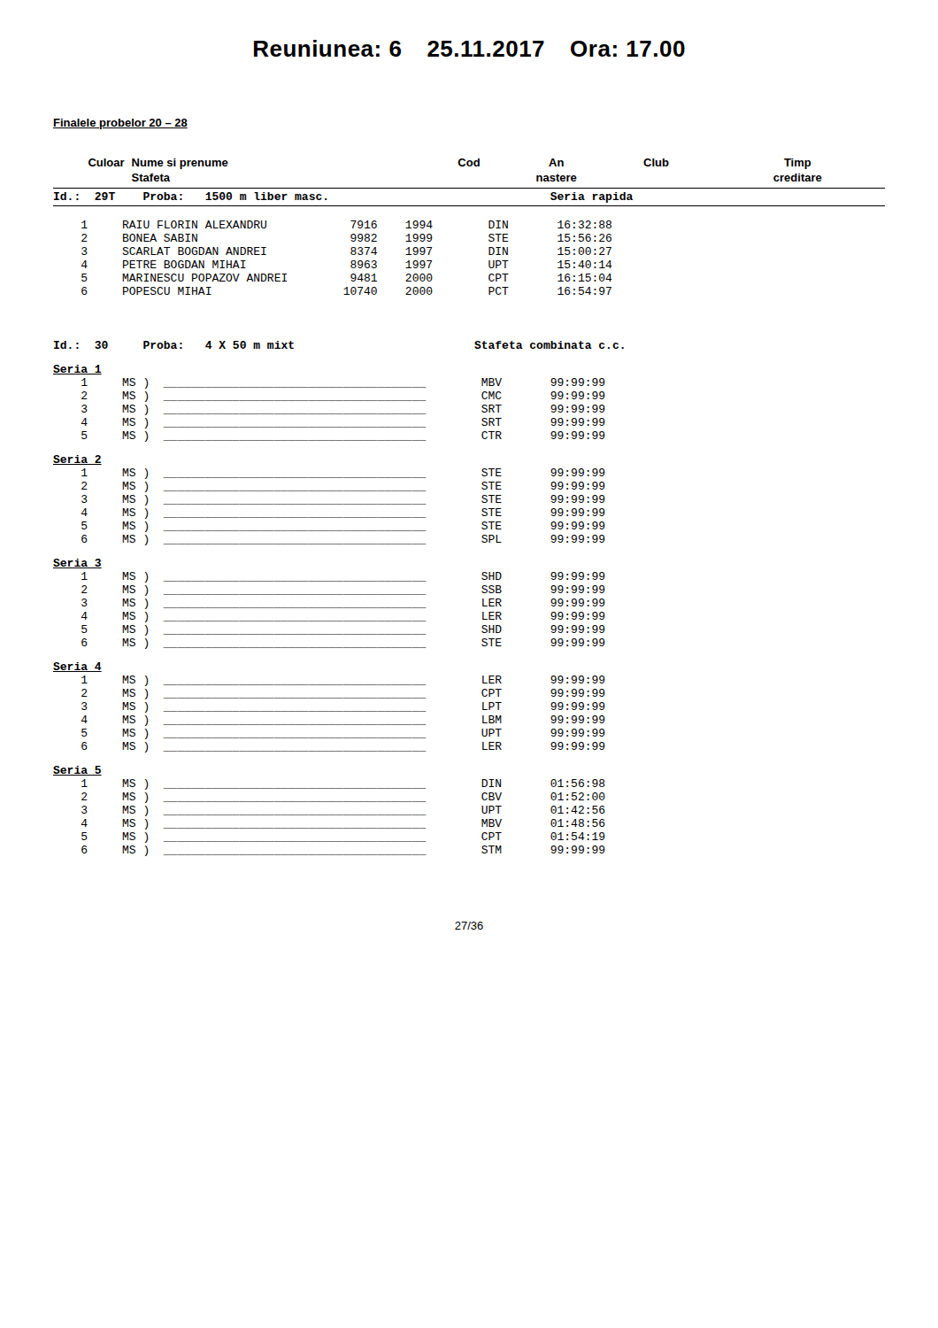Reuniunea: 6 25.11.2017 Ora: 17.00
Finalele probelor 20 – 28
| Culoar | Nume si prenume | Cod | An | Club | Timp |
| | Stafeta | | nastere | | creditare |
Id.: 29T Proba: 1500 m liber masc. Seria rapida
1 RAIU FLORIN ALEXANDRU 7916 1994 DIN 16:32:88 2 BONEA SABIN 9982 1999 STE 15:56:26 3 SCARLAT BOGDAN ANDREI 8374 1997 DIN 15:00:27 4 PETRE BOGDAN MIHAI 8963 1997 UPT 15:40:14 5 MARINESCU POPAZOV ANDREI 9481 2000 CPT 16:15:04 6 POPESCU MIHAI 10740 2000 PCT 16:54:97
Id.: 30 Proba: 4 X 50 m mixt Stafeta combinata c.c.
Seria 1
1 MS ) ______________________________________ MBV 99:99:99 2 MS ) ______________________________________ CMC 99:99:99 3 MS ) ______________________________________ SRT 99:99:99 4 MS ) ______________________________________ SRT 99:99:99 5 MS ) ______________________________________ CTR 99:99:99
Seria 2
1 MS ) ______________________________________ STE 99:99:99 2 MS ) ______________________________________ STE 99:99:99 3 MS ) ______________________________________ STE 99:99:99 4 MS ) ______________________________________ STE 99:99:99 5 MS ) ______________________________________ STE 99:99:99 6 MS ) ______________________________________ SPL 99:99:99
Seria 3
1 MS ) ______________________________________ SHD 99:99:99 2 MS ) ______________________________________ SSB 99:99:99 3 MS ) ______________________________________ LER 99:99:99 4 MS ) ______________________________________ LER 99:99:99 5 MS ) ______________________________________ SHD 99:99:99 6 MS ) ______________________________________ STE 99:99:99
Seria 4
1 MS ) ______________________________________ LER 99:99:99 2 MS ) ______________________________________ CPT 99:99:99 3 MS ) ______________________________________ LPT 99:99:99 4 MS ) ______________________________________ LBM 99:99:99 5 MS ) ______________________________________ UPT 99:99:99 6 MS ) ______________________________________ LER 99:99:99
Seria 5
1 MS ) ______________________________________ DIN 01:56:98 2 MS ) ______________________________________ CBV 01:52:00 3 MS ) ______________________________________ UPT 01:42:56 4 MS ) ______________________________________ MBV 01:48:56 5 MS ) ______________________________________ CPT 01:54:19 6 MS ) ______________________________________ STM 99:99:99
27/36